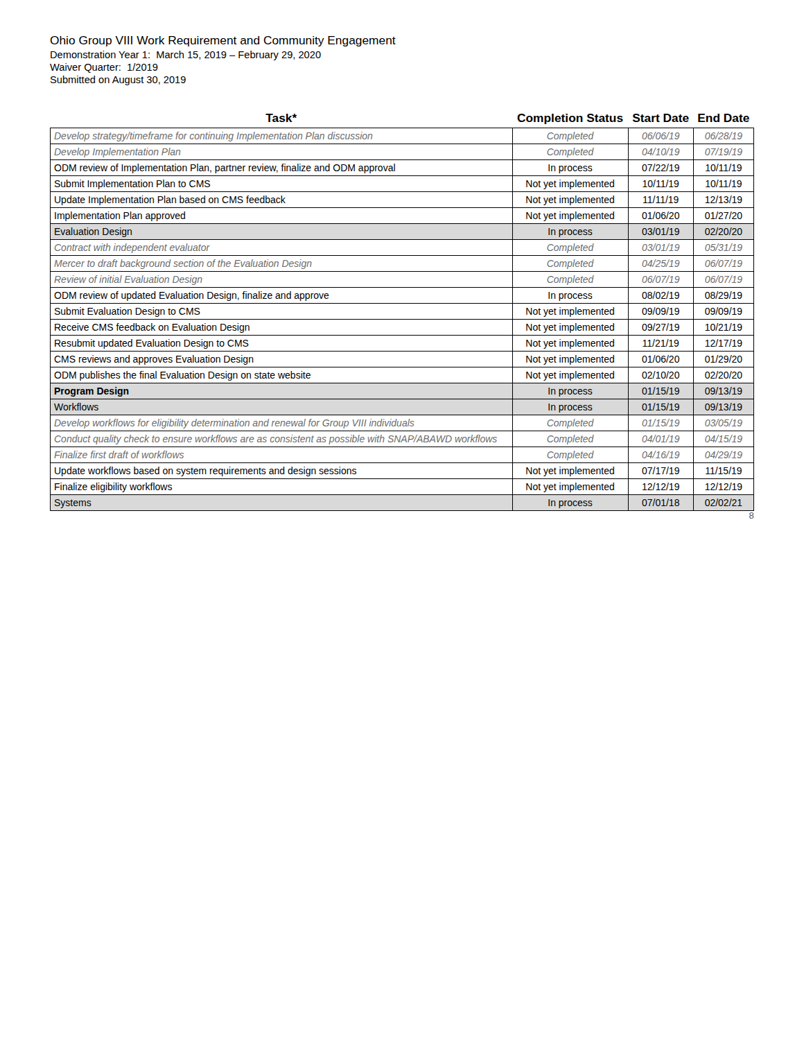Ohio Group VIII Work Requirement and Community Engagement
Demonstration Year 1: March 15, 2019 – February 29, 2020
Waiver Quarter: 1/2019
Submitted on August 30, 2019
| Task* | Completion Status | Start Date | End Date |
| --- | --- | --- | --- |
| Develop strategy/timeframe for continuing Implementation Plan discussion | Completed | 06/06/19 | 06/28/19 |
| Develop Implementation Plan | Completed | 04/10/19 | 07/19/19 |
| ODM review of Implementation Plan, partner review, finalize and ODM approval | In process | 07/22/19 | 10/11/19 |
| Submit Implementation Plan to CMS | Not yet implemented | 10/11/19 | 10/11/19 |
| Update Implementation Plan based on CMS feedback | Not yet implemented | 11/11/19 | 12/13/19 |
| Implementation Plan approved | Not yet implemented | 01/06/20 | 01/27/20 |
| Evaluation Design | In process | 03/01/19 | 02/20/20 |
| Contract with independent evaluator | Completed | 03/01/19 | 05/31/19 |
| Mercer to draft background section of the Evaluation Design | Completed | 04/25/19 | 06/07/19 |
| Review of initial Evaluation Design | Completed | 06/07/19 | 06/07/19 |
| ODM review of updated Evaluation Design, finalize and approve | In process | 08/02/19 | 08/29/19 |
| Submit Evaluation Design to CMS | Not yet implemented | 09/09/19 | 09/09/19 |
| Receive CMS feedback on Evaluation Design | Not yet implemented | 09/27/19 | 10/21/19 |
| Resubmit updated Evaluation Design to CMS | Not yet implemented | 11/21/19 | 12/17/19 |
| CMS reviews and approves Evaluation Design | Not yet implemented | 01/06/20 | 01/29/20 |
| ODM publishes the final Evaluation Design on state website | Not yet implemented | 02/10/20 | 02/20/20 |
| Program Design | In process | 01/15/19 | 09/13/19 |
| Workflows | In process | 01/15/19 | 09/13/19 |
| Develop workflows for eligibility determination and renewal for Group VIII individuals | Completed | 01/15/19 | 03/05/19 |
| Conduct quality check to ensure workflows are as consistent as possible with SNAP/ABAWD workflows | Completed | 04/01/19 | 04/15/19 |
| Finalize first draft of workflows | Completed | 04/16/19 | 04/29/19 |
| Update workflows based on system requirements and design sessions | Not yet implemented | 07/17/19 | 11/15/19 |
| Finalize eligibility workflows | Not yet implemented | 12/12/19 | 12/12/19 |
| Systems | In process | 07/01/18 | 02/02/21 |
8